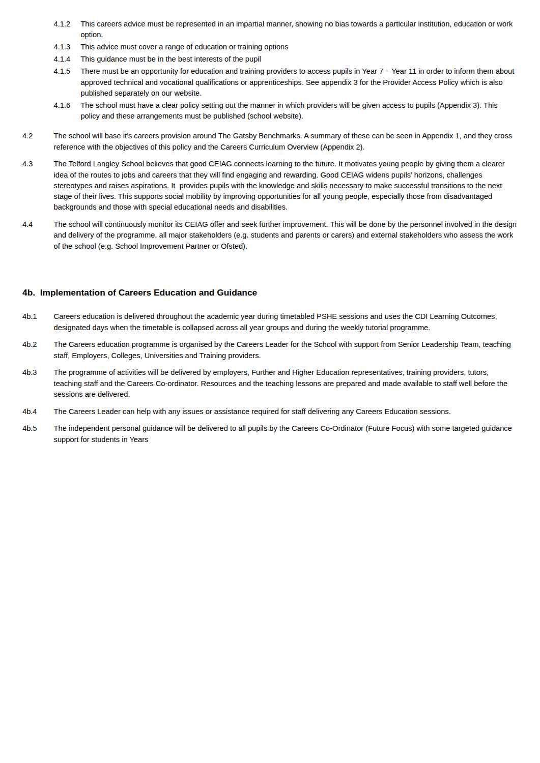4.1.2
This careers advice must be represented in an impartial manner, showing no bias towards a particular institution, education or work option.
4.1.3
This advice must cover a range of education or training options
4.1.4
This guidance must be in the best interests of the pupil
4.1.5
There must be an opportunity for education and training providers to access pupils in Year 7 – Year 11 in order to inform them about approved technical and vocational qualifications or apprenticeships. See appendix 3 for the Provider Access Policy which is also published separately on our website.
4.1.6
The school must have a clear policy setting out the manner in which providers will be given access to pupils (Appendix 3). This policy and these arrangements must be published (school website).
4.2
The school will base it’s careers provision around The Gatsby Benchmarks. A summary of these can be seen in Appendix 1, and they cross reference with the objectives of this policy and the Careers Curriculum Overview (Appendix 2).
4.3
The Telford Langley School believes that good CEIAG connects learning to the future. It motivates young people by giving them a clearer idea of the routes to jobs and careers that they will find engaging and rewarding. Good CEIAG widens pupils’ horizons, challenges stereotypes and raises aspirations. It provides pupils with the knowledge and skills necessary to make successful transitions to the next stage of their lives. This supports social mobility by improving opportunities for all young people, especially those from disadvantaged backgrounds and those with special educational needs and disabilities.
4.4
The school will continuously monitor its CEIAG offer and seek further improvement. This will be done by the personnel involved in the design and delivery of the programme, all major stakeholders (e.g. students and parents or carers) and external stakeholders who assess the work of the school (e.g. School Improvement Partner or Ofsted).
4b. Implementation of Careers Education and Guidance
4b.1
Careers education is delivered throughout the academic year during timetabled PSHE sessions and uses the CDI Learning Outcomes, designated days when the timetable is collapsed across all year groups and during the weekly tutorial programme.
4b.2
The Careers education programme is organised by the Careers Leader for the School with support from Senior Leadership Team, teaching staff, Employers, Colleges, Universities and Training providers.
4b.3
The programme of activities will be delivered by employers, Further and Higher Education representatives, training providers, tutors, teaching staff and the Careers Co-ordinator. Resources and the teaching lessons are prepared and made available to staff well before the sessions are delivered.
4b.4
The Careers Leader can help with any issues or assistance required for staff delivering any Careers Education sessions.
4b.5
The independent personal guidance will be delivered to all pupils by the Careers Co-Ordinator (Future Focus) with some targeted guidance support for students in Years